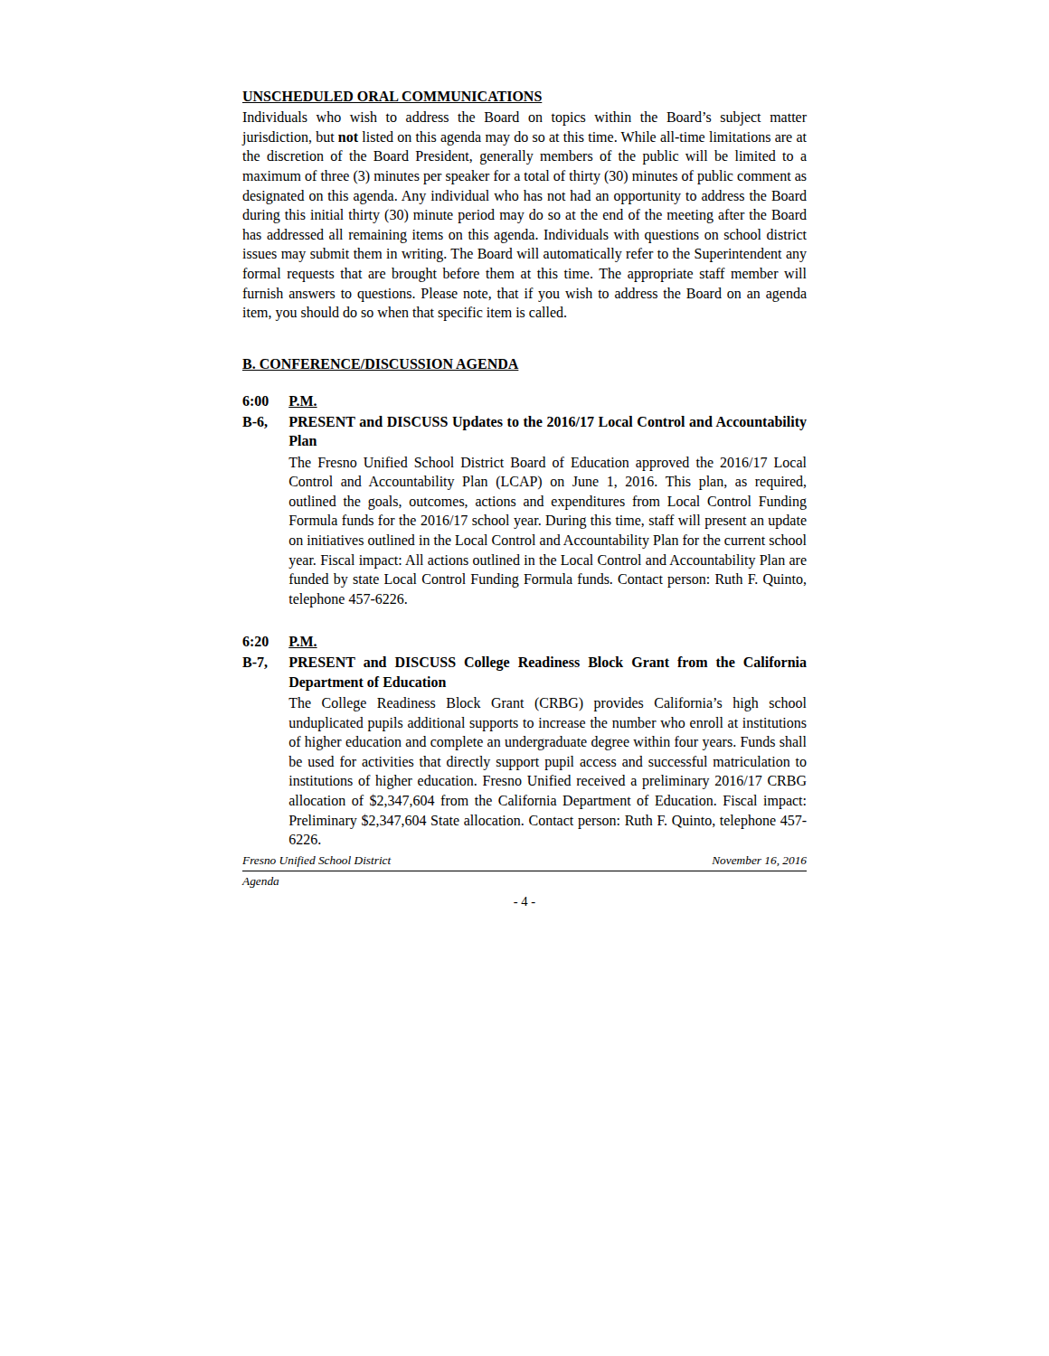UNSCHEDULED ORAL COMMUNICATIONS
Individuals who wish to address the Board on topics within the Board’s subject matter jurisdiction, but not listed on this agenda may do so at this time. While all-time limitations are at the discretion of the Board President, generally members of the public will be limited to a maximum of three (3) minutes per speaker for a total of thirty (30) minutes of public comment as designated on this agenda. Any individual who has not had an opportunity to address the Board during this initial thirty (30) minute period may do so at the end of the meeting after the Board has addressed all remaining items on this agenda. Individuals with questions on school district issues may submit them in writing. The Board will automatically refer to the Superintendent any formal requests that are brought before them at this time. The appropriate staff member will furnish answers to questions. Please note, that if you wish to address the Board on an agenda item, you should do so when that specific item is called.
B. CONFERENCE/DISCUSSION AGENDA
6:00 P.M.
B-6, PRESENT and DISCUSS Updates to the 2016/17 Local Control and Accountability Plan
The Fresno Unified School District Board of Education approved the 2016/17 Local Control and Accountability Plan (LCAP) on June 1, 2016. This plan, as required, outlined the goals, outcomes, actions and expenditures from Local Control Funding Formula funds for the 2016/17 school year. During this time, staff will present an update on initiatives outlined in the Local Control and Accountability Plan for the current school year. Fiscal impact: All actions outlined in the Local Control and Accountability Plan are funded by state Local Control Funding Formula funds. Contact person: Ruth F. Quinto, telephone 457-6226.
6:20 P.M.
B-7, PRESENT and DISCUSS College Readiness Block Grant from the California Department of Education
The College Readiness Block Grant (CRBG) provides California’s high school unduplicated pupils additional supports to increase the number who enroll at institutions of higher education and complete an undergraduate degree within four years. Funds shall be used for activities that directly support pupil access and successful matriculation to institutions of higher education. Fresno Unified received a preliminary 2016/17 CRBG allocation of $2,347,604 from the California Department of Education. Fiscal impact: Preliminary $2,347,604 State allocation. Contact person: Ruth F. Quinto, telephone 457-6226.
Fresno Unified School District November 16, 2016
Agenda
- 4 -